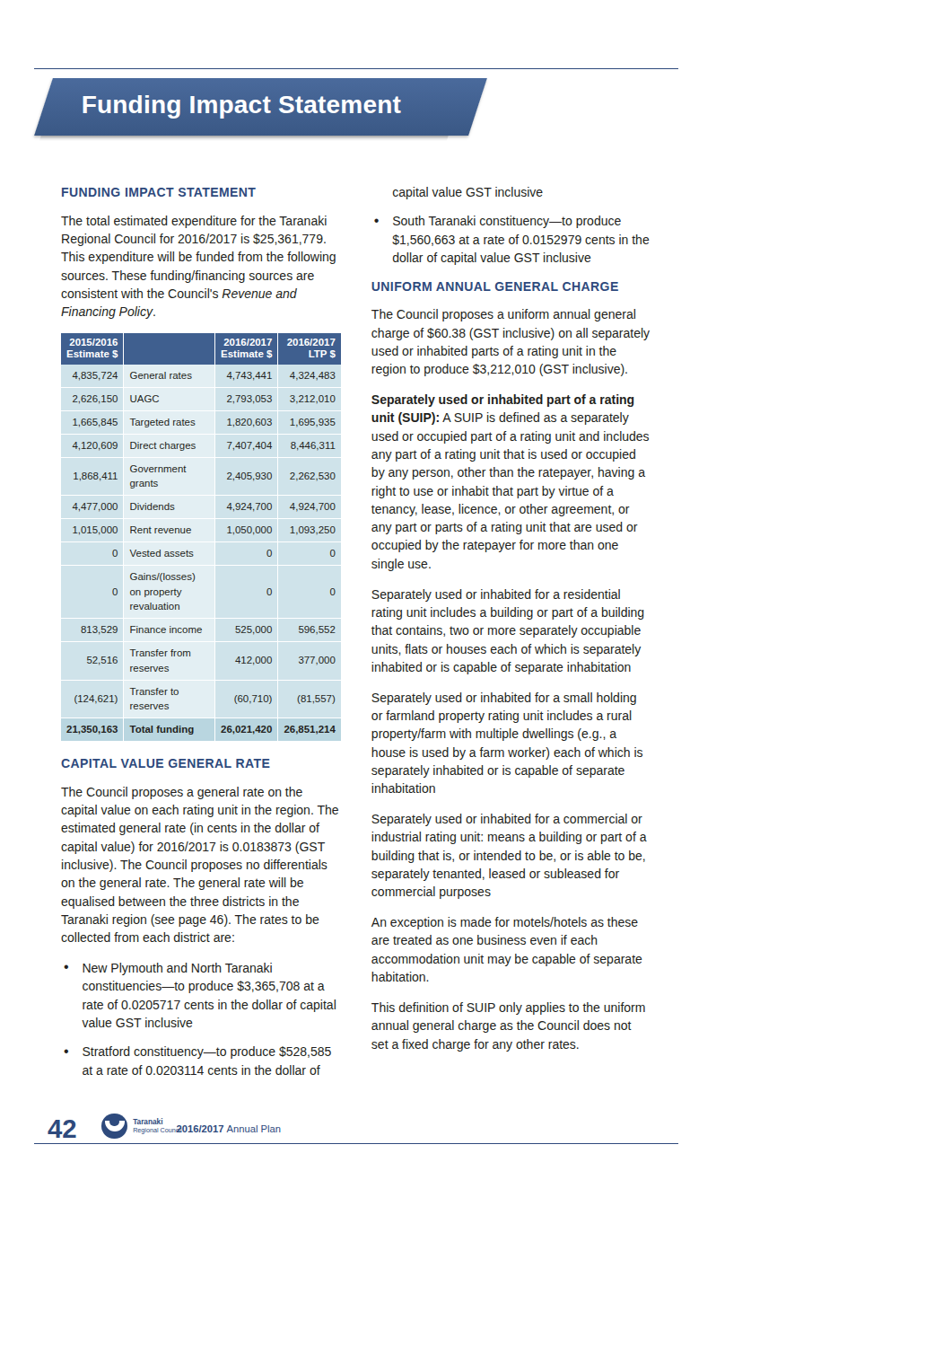Funding Impact Statement
Funding Impact Statement
The total estimated expenditure for the Taranaki Regional Council for 2016/2017 is $25,361,779. This expenditure will be funded from the following sources. These funding/financing sources are consistent with the Council's Revenue and Financing Policy.
| 2015/2016 Estimate $ | | 2016/2017 Estimate $ | 2016/2017 LTP $ |
| --- | --- | --- | --- |
| 4,835,724 | General rates | 4,743,441 | 4,324,483 |
| 2,626,150 | UAGC | 2,793,053 | 3,212,010 |
| 1,665,845 | Targeted rates | 1,820,603 | 1,695,935 |
| 4,120,609 | Direct charges | 7,407,404 | 8,446,311 |
| 1,868,411 | Government grants | 2,405,930 | 2,262,530 |
| 4,477,000 | Dividends | 4,924,700 | 4,924,700 |
| 1,015,000 | Rent revenue | 1,050,000 | 1,093,250 |
| 0 | Vested assets | 0 | 0 |
| 0 | Gains/(losses) on property revaluation | 0 | 0 |
| 813,529 | Finance income | 525,000 | 596,552 |
| 52,516 | Transfer from reserves | 412,000 | 377,000 |
| (124,621) | Transfer to reserves | (60,710) | (81,557) |
| 21,350,163 | Total funding | 26,021,420 | 26,851,214 |
Capital value general rate
The Council proposes a general rate on the capital value on each rating unit in the region. The estimated general rate (in cents in the dollar of capital value) for 2016/2017 is 0.0183873 (GST inclusive). The Council proposes no differentials on the general rate. The general rate will be equalised between the three districts in the Taranaki region (see page 46). The rates to be collected from each district are:
New Plymouth and North Taranaki constituencies—to produce $3,365,708 at a rate of 0.0205717 cents in the dollar of capital value GST inclusive
Stratford constituency—to produce $528,585 at a rate of 0.0203114 cents in the dollar of capital value GST inclusive
South Taranaki constituency—to produce $1,560,663 at a rate of 0.0152979 cents in the dollar of capital value GST inclusive
Uniform annual general charge
The Council proposes a uniform annual general charge of $60.38 (GST inclusive) on all separately used or inhabited parts of a rating unit in the region to produce $3,212,010 (GST inclusive).
Separately used or inhabited part of a rating unit (SUIP): A SUIP is defined as a separately used or occupied part of a rating unit and includes any part of a rating unit that is used or occupied by any person, other than the ratepayer, having a right to use or inhabit that part by virtue of a tenancy, lease, licence, or other agreement, or any part or parts of a rating unit that are used or occupied by the ratepayer for more than one single use.
Separately used or inhabited for a residential rating unit includes a building or part of a building that contains, two or more separately occupiable units, flats or houses each of which is separately inhabited or is capable of separate inhabitation
Separately used or inhabited for a small holding or farmland property rating unit includes a rural property/farm with multiple dwellings (e.g., a house is used by a farm worker) each of which is separately inhabited or is capable of separate inhabitation
Separately used or inhabited for a commercial or industrial rating unit: means a building or part of a building that is, or intended to be, or is able to be, separately tenanted, leased or subleased for commercial purposes
An exception is made for motels/hotels as these are treated as one business even if each accommodation unit may be capable of separate habitation.
This definition of SUIP only applies to the uniform annual general charge as the Council does not set a fixed charge for any other rates.
42
TaranakiRegional Council
2016/2017 Annual Plan